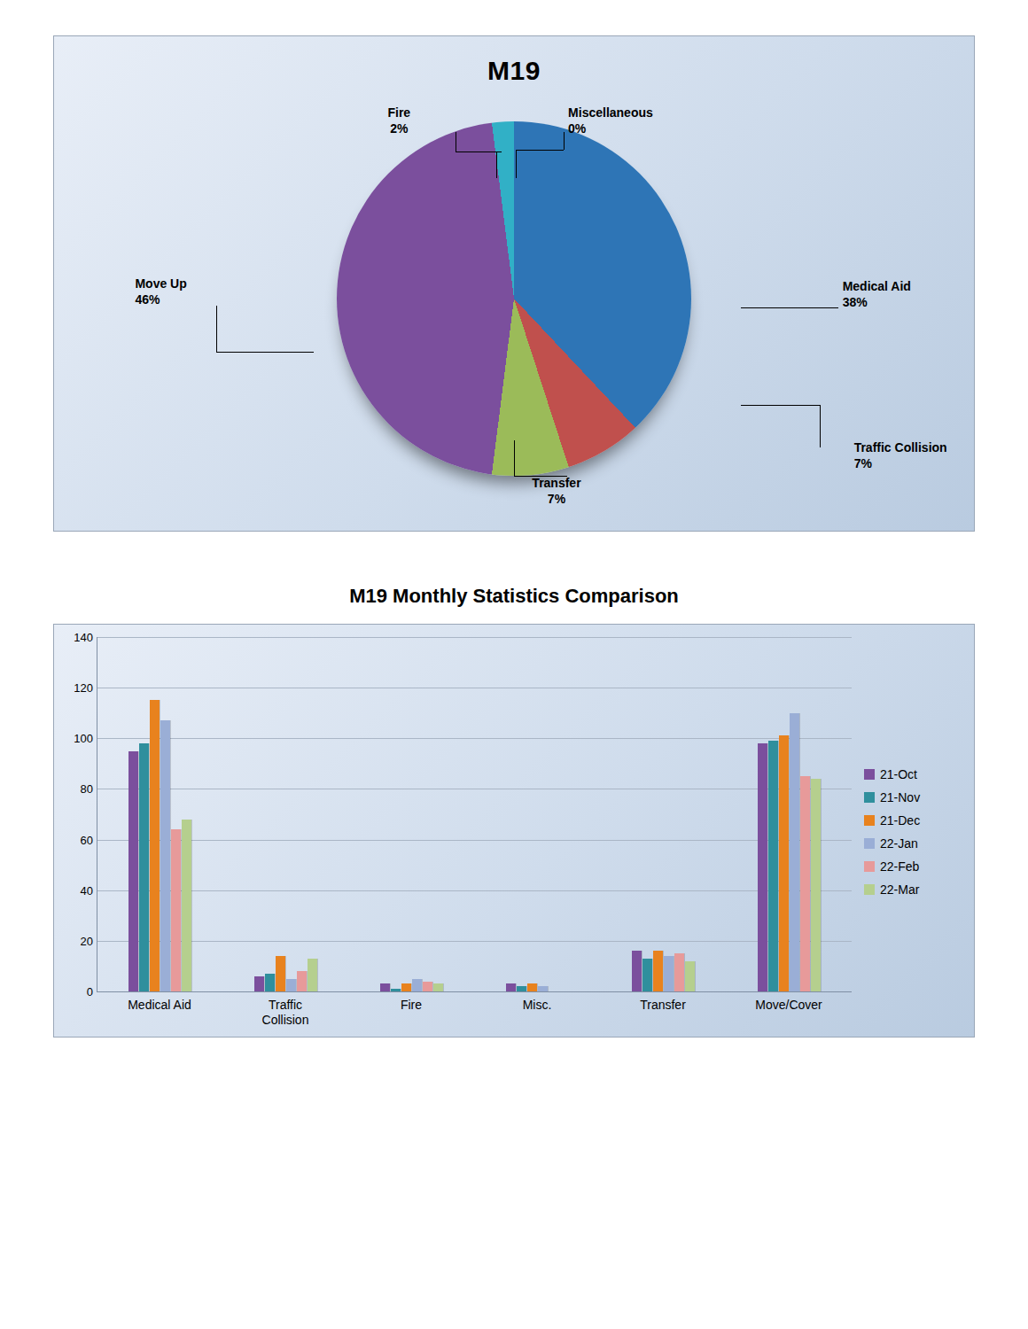M19
Fire
2%
Miscellaneous
0%
Move Up
46%
Medical Aid
38%
Traffic Collision
7%
Transfer
7%
M19 Monthly Statistics Comparison
140 120 100 80 60 40 20 0
Medical Aid
Traffic
Collision
Fire
Misc.
Transfer
Move/Cover
21-Oct
21-Nov
21-Dec
22-Jan
22-Feb
22-Mar